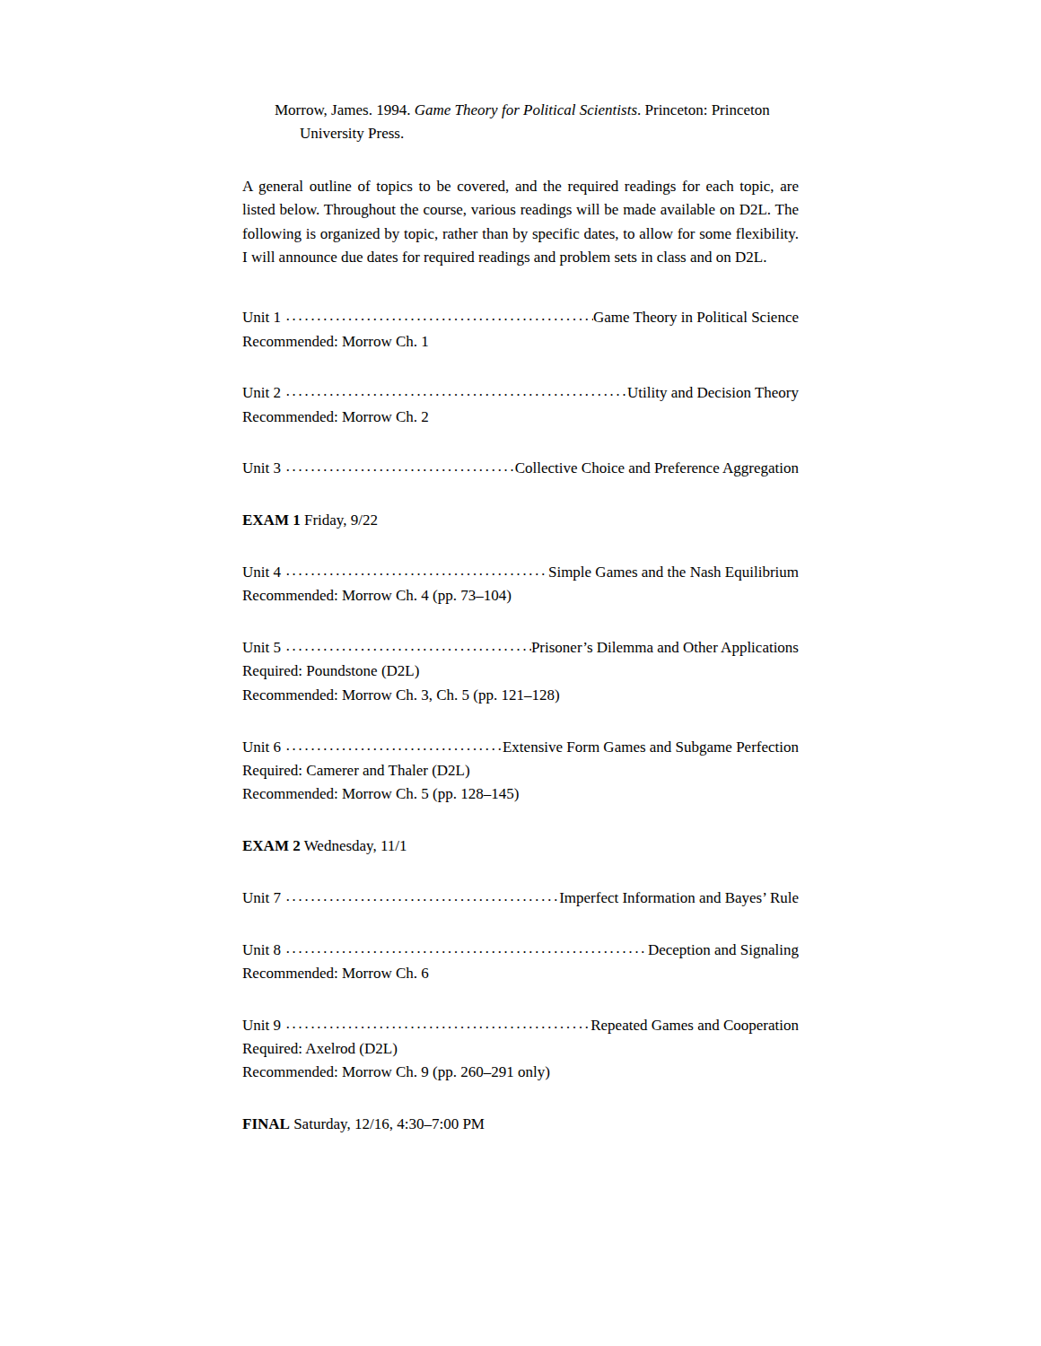Morrow, James. 1994. Game Theory for Political Scientists. Princeton: Princeton University Press.
A general outline of topics to be covered, and the required readings for each topic, are listed below. Throughout the course, various readings will be made available on D2L. The following is organized by topic, rather than by specific dates, to allow for some flexibility. I will announce due dates for required readings and problem sets in class and on D2L.
Unit 1 ................................................................................................................................................... Game Theory in Political Science
Recommended: Morrow Ch. 1
Unit 2 ................................................................................................................................................... Utility and Decision Theory
Recommended: Morrow Ch. 2
Unit 3 ................................................................................................................................................... Collective Choice and Preference Aggregation
EXAM 1 Friday, 9/22
Unit 4 ................................................................................................................................................... Simple Games and the Nash Equilibrium
Recommended: Morrow Ch. 4 (pp. 73–104)
Unit 5 ................................................................................................................................................... Prisoner’s Dilemma and Other Applications
Required: Poundstone (D2L) Recommended: Morrow Ch. 3, Ch. 5 (pp. 121–128)
Unit 6 ................................................................................................................................................... Extensive Form Games and Subgame Perfection
Required: Camerer and Thaler (D2L) Recommended: Morrow Ch. 5 (pp. 128–145)
EXAM 2 Wednesday, 11/1
Unit 7 ................................................................................................................................................... Imperfect Information and Bayes’ Rule
Unit 8 ................................................................................................................................................... Deception and Signaling
Recommended: Morrow Ch. 6
Unit 9 ................................................................................................................................................... Repeated Games and Cooperation
Required: Axelrod (D2L) Recommended: Morrow Ch. 9 (pp. 260–291 only)
FINAL Saturday, 12/16, 4:30–7:00 PM